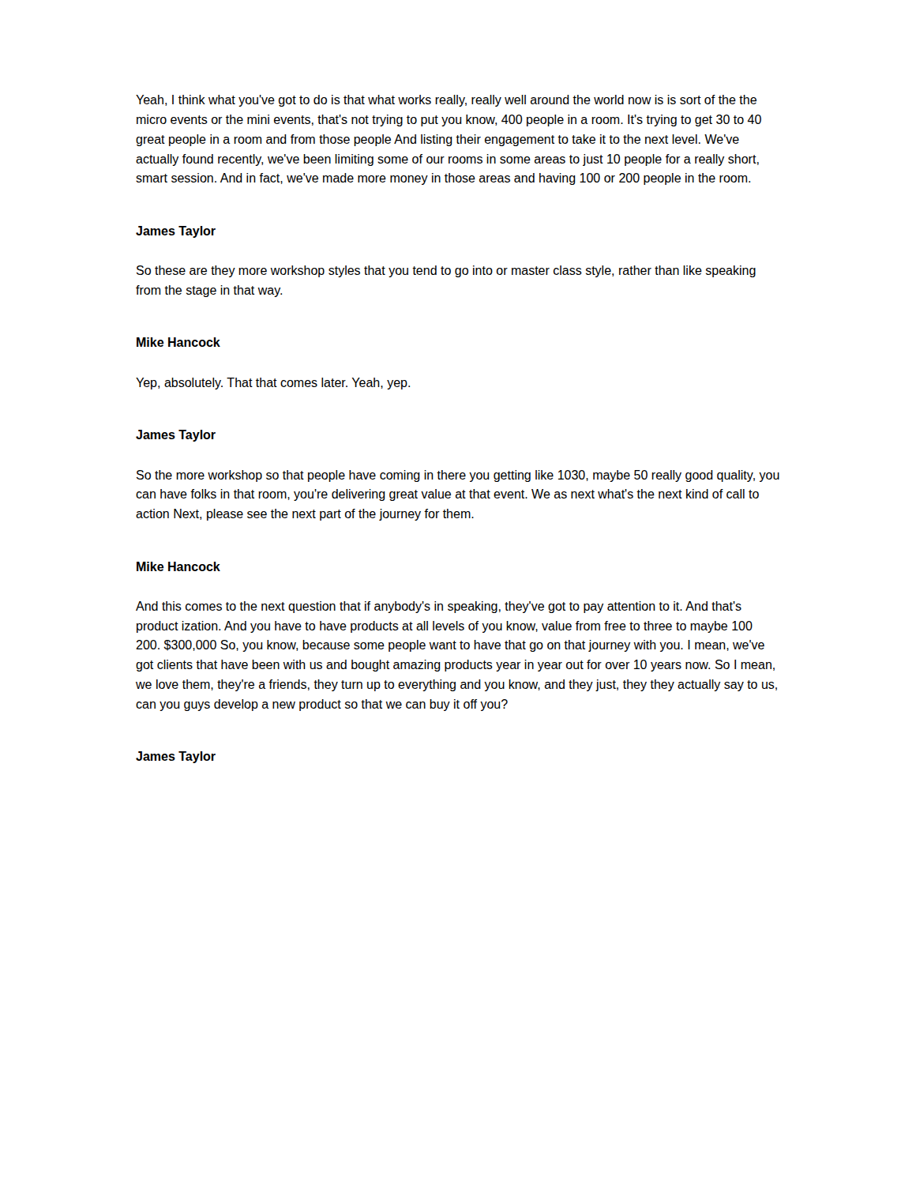Yeah, I think what you've got to do is that what works really, really well around the world now is is sort of the the micro events or the mini events, that's not trying to put you know, 400 people in a room. It's trying to get 30 to 40 great people in a room and from those people And listing their engagement to take it to the next level. We've actually found recently, we've been limiting some of our rooms in some areas to just 10 people for a really short, smart session. And in fact, we've made more money in those areas and having 100 or 200 people in the room.
James Taylor
So these are they more workshop styles that you tend to go into or master class style, rather than like speaking from the stage in that way.
Mike Hancock
Yep, absolutely. That that comes later. Yeah, yep.
James Taylor
So the more workshop so that people have coming in there you getting like 1030, maybe 50 really good quality, you can have folks in that room, you're delivering great value at that event. We as next what's the next kind of call to action Next, please see the next part of the journey for them.
Mike Hancock
And this comes to the next question that if anybody's in speaking, they've got to pay attention to it. And that's product ization. And you have to have products at all levels of you know, value from free to three to maybe 100 200. $300,000 So, you know, because some people want to have that go on that journey with you. I mean, we've got clients that have been with us and bought amazing products year in year out for over 10 years now. So I mean, we love them, they're a friends, they turn up to everything and you know, and they just, they they actually say to us, can you guys develop a new product so that we can buy it off you?
James Taylor